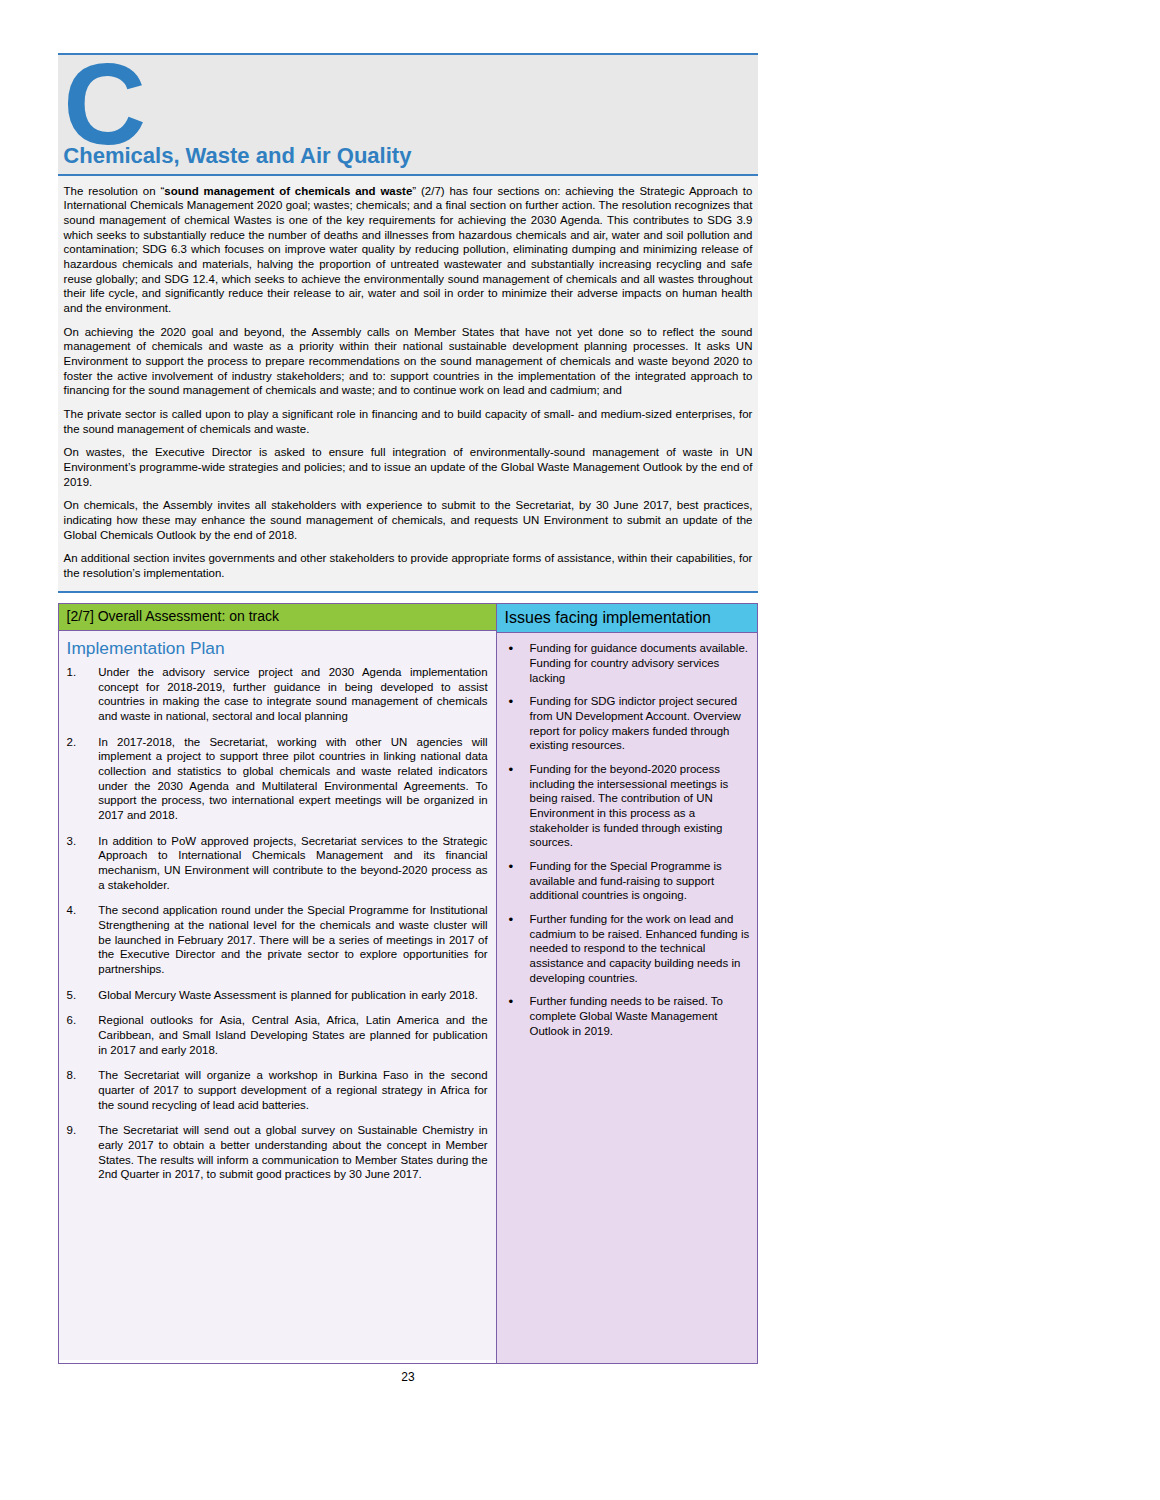C
Chemicals, Waste and Air Quality
The resolution on “sound management of chemicals and waste” (2/7) has four sections on: achieving the Strategic Approach to International Chemicals Management 2020 goal; wastes; chemicals; and a final section on further action. The resolution recognizes that sound management of chemical Wastes is one of the key requirements for achieving the 2030 Agenda. This contributes to SDG 3.9 which seeks to substantially reduce the number of deaths and illnesses from hazardous chemicals and air, water and soil pollution and contamination; SDG 6.3 which focuses on improve water quality by reducing pollution, eliminating dumping and minimizing release of hazardous chemicals and materials, halving the proportion of untreated wastewater and substantially increasing recycling and safe reuse globally; and SDG 12.4, which seeks to achieve the environmentally sound management of chemicals and all wastes throughout their life cycle, and significantly reduce their release to air, water and soil in order to minimize their adverse impacts on human health and the environment.
On achieving the 2020 goal and beyond, the Assembly calls on Member States that have not yet done so to reflect the sound management of chemicals and waste as a priority within their national sustainable development planning processes. It asks UN Environment to support the process to prepare recommendations on the sound management of chemicals and waste beyond 2020 to foster the active involvement of industry stakeholders; and to: support countries in the implementation of the integrated approach to financing for the sound management of chemicals and waste; and to continue work on lead and cadmium; and
The private sector is called upon to play a significant role in financing and to build capacity of small- and medium-sized enterprises, for the sound management of chemicals and waste.
On wastes, the Executive Director is asked to ensure full integration of environmentally-sound management of waste in UN Environment’s programme-wide strategies and policies; and to issue an update of the Global Waste Management Outlook by the end of 2019.
On chemicals, the Assembly invites all stakeholders with experience to submit to the Secretariat, by 30 June 2017, best practices, indicating how these may enhance the sound management of chemicals, and requests UN Environment to submit an update of the Global Chemicals Outlook by the end of 2018.
An additional section invites governments and other stakeholders to provide appropriate forms of assistance, within their capabilities, for the resolution’s implementation.
[2/7] Overall Assessment: on track
Implementation Plan
1. Under the advisory service project and 2030 Agenda implementation concept for 2018-2019, further guidance in being developed to assist countries in making the case to integrate sound management of chemicals and waste in national, sectoral and local planning
2. In 2017-2018, the Secretariat, working with other UN agencies will implement a project to support three pilot countries in linking national data collection and statistics to global chemicals and waste related indicators under the 2030 Agenda and Multilateral Environmental Agreements. To support the process, two international expert meetings will be organized in 2017 and 2018.
3. In addition to PoW approved projects, Secretariat services to the Strategic Approach to International Chemicals Management and its financial mechanism, UN Environment will contribute to the beyond-2020 process as a stakeholder.
4. The second application round under the Special Programme for Institutional Strengthening at the national level for the chemicals and waste cluster will be launched in February 2017. There will be a series of meetings in 2017 of the Executive Director and the private sector to explore opportunities for partnerships.
5. Global Mercury Waste Assessment is planned for publication in early 2018.
6. Regional outlooks for Asia, Central Asia, Africa, Latin America and the Caribbean, and Small Island Developing States are planned for publication in 2017 and early 2018.
8. The Secretariat will organize a workshop in Burkina Faso in the second quarter of 2017 to support development of a regional strategy in Africa for the sound recycling of lead acid batteries.
9. The Secretariat will send out a global survey on Sustainable Chemistry in early 2017 to obtain a better understanding about the concept in Member States. The results will inform a communication to Member States during the 2nd Quarter in 2017, to submit good practices by 30 June 2017.
Issues facing implementation
Funding for guidance documents available. Funding for country advisory services lacking
Funding for SDG indictor project secured from UN Development Account. Overview report for policy makers funded through existing resources.
Funding for the beyond-2020 process including the intersessional meetings is being raised. The contribution of UN Environment in this process as a stakeholder is funded through existing sources.
Funding for the Special Programme is available and fund-raising to support additional countries is ongoing.
Further funding for the work on lead and cadmium to be raised. Enhanced funding is needed to respond to the technical assistance and capacity building needs in developing countries.
Further funding needs to be raised. To complete Global Waste Management Outlook in 2019.
23